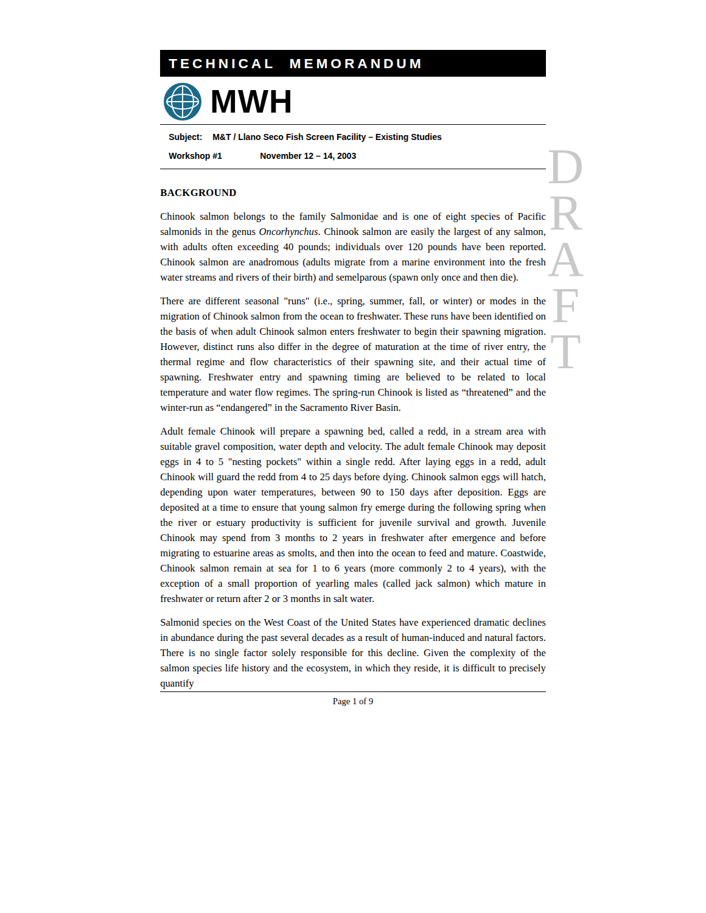D R A F T
TECHNICAL MEMORANDUM
MWH
Subject: M&T / Llano Seco Fish Screen Facility – Existing Studies
Workshop #1 November 12 – 14, 2003
BACKGROUND
Chinook salmon belongs to the family Salmonidae and is one of eight species of Pacific salmonids in the genus Oncorhynchus. Chinook salmon are easily the largest of any salmon, with adults often exceeding 40 pounds; individuals over 120 pounds have been reported. Chinook salmon are anadromous (adults migrate from a marine environment into the fresh water streams and rivers of their birth) and semelparous (spawn only once and then die).
There are different seasonal "runs" (i.e., spring, summer, fall, or winter) or modes in the migration of Chinook salmon from the ocean to freshwater. These runs have been identified on the basis of when adult Chinook salmon enters freshwater to begin their spawning migration. However, distinct runs also differ in the degree of maturation at the time of river entry, the thermal regime and flow characteristics of their spawning site, and their actual time of spawning. Freshwater entry and spawning timing are believed to be related to local temperature and water flow regimes. The spring-run Chinook is listed as “threatened” and the winter-run as “endangered” in the Sacramento River Basin.
Adult female Chinook will prepare a spawning bed, called a redd, in a stream area with suitable gravel composition, water depth and velocity. The adult female Chinook may deposit eggs in 4 to 5 "nesting pockets" within a single redd. After laying eggs in a redd, adult Chinook will guard the redd from 4 to 25 days before dying. Chinook salmon eggs will hatch, depending upon water temperatures, between 90 to 150 days after deposition. Eggs are deposited at a time to ensure that young salmon fry emerge during the following spring when the river or estuary productivity is sufficient for juvenile survival and growth. Juvenile Chinook may spend from 3 months to 2 years in freshwater after emergence and before migrating to estuarine areas as smolts, and then into the ocean to feed and mature. Coastwide, Chinook salmon remain at sea for 1 to 6 years (more commonly 2 to 4 years), with the exception of a small proportion of yearling males (called jack salmon) which mature in freshwater or return after 2 or 3 months in salt water.
Salmonid species on the West Coast of the United States have experienced dramatic declines in abundance during the past several decades as a result of human-induced and natural factors. There is no single factor solely responsible for this decline. Given the complexity of the salmon species life history and the ecosystem, in which they reside, it is difficult to precisely quantify
Page 1 of 9